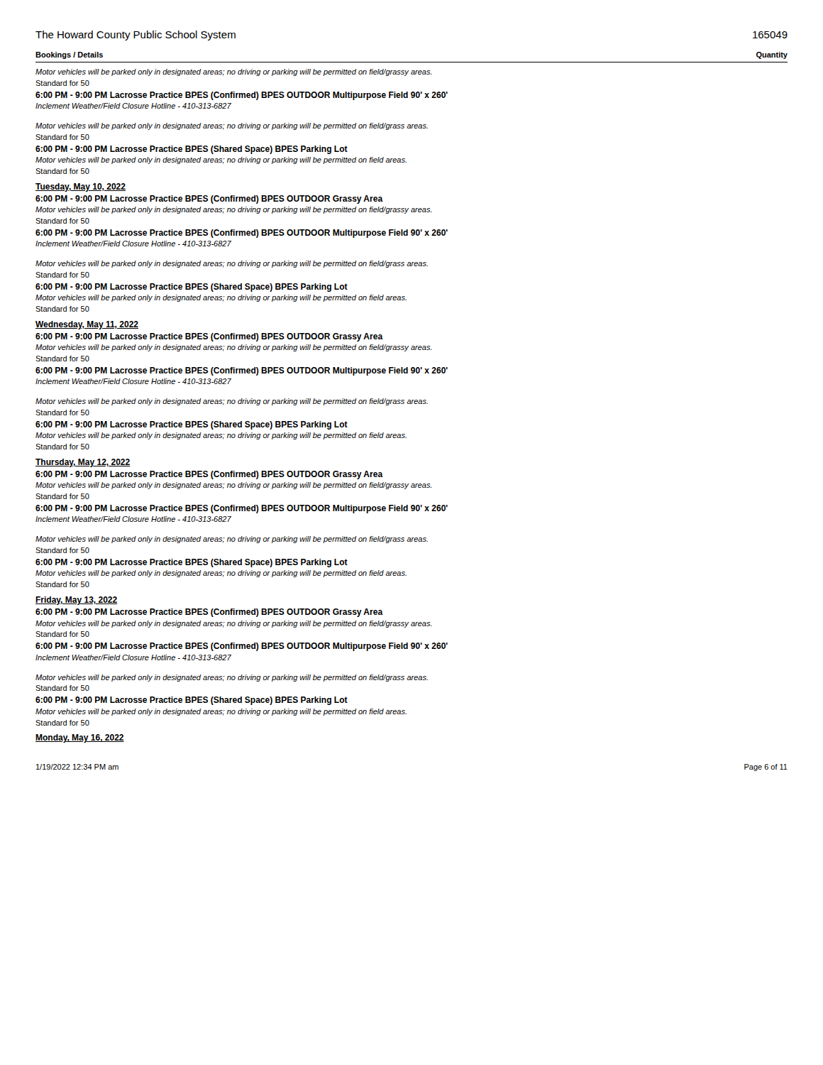The Howard County Public School System 165049
Bookings / Details Quantity
Motor vehicles will be parked only in designated areas; no driving or parking will be permitted on field/grassy areas.
Standard for 50
6:00 PM - 9:00 PM Lacrosse Practice BPES (Confirmed) BPES OUTDOOR Multipurpose Field 90' x 260'
Inclement Weather/Field Closure Hotline - 410-313-6827
Motor vehicles will be parked only in designated areas; no driving or parking will be permitted on field/grass areas.
Standard for 50
6:00 PM - 9:00 PM Lacrosse Practice BPES (Shared Space) BPES Parking Lot
Motor vehicles will be parked only in designated areas; no driving or parking will be permitted on field areas.
Standard for 50
Tuesday, May 10, 2022
6:00 PM - 9:00 PM Lacrosse Practice BPES (Confirmed) BPES OUTDOOR Grassy Area
Motor vehicles will be parked only in designated areas; no driving or parking will be permitted on field/grassy areas.
Standard for 50
6:00 PM - 9:00 PM Lacrosse Practice BPES (Confirmed) BPES OUTDOOR Multipurpose Field 90' x 260'
Inclement Weather/Field Closure Hotline - 410-313-6827
Motor vehicles will be parked only in designated areas; no driving or parking will be permitted on field/grass areas.
Standard for 50
6:00 PM - 9:00 PM Lacrosse Practice BPES (Shared Space) BPES Parking Lot
Motor vehicles will be parked only in designated areas; no driving or parking will be permitted on field areas.
Standard for 50
Wednesday, May 11, 2022
6:00 PM - 9:00 PM Lacrosse Practice BPES (Confirmed) BPES OUTDOOR Grassy Area
Motor vehicles will be parked only in designated areas; no driving or parking will be permitted on field/grassy areas.
Standard for 50
6:00 PM - 9:00 PM Lacrosse Practice BPES (Confirmed) BPES OUTDOOR Multipurpose Field 90' x 260'
Inclement Weather/Field Closure Hotline - 410-313-6827
Motor vehicles will be parked only in designated areas; no driving or parking will be permitted on field/grass areas.
Standard for 50
6:00 PM - 9:00 PM Lacrosse Practice BPES (Shared Space) BPES Parking Lot
Motor vehicles will be parked only in designated areas; no driving or parking will be permitted on field areas.
Standard for 50
Thursday, May 12, 2022
6:00 PM - 9:00 PM Lacrosse Practice BPES (Confirmed) BPES OUTDOOR Grassy Area
Motor vehicles will be parked only in designated areas; no driving or parking will be permitted on field/grassy areas.
Standard for 50
6:00 PM - 9:00 PM Lacrosse Practice BPES (Confirmed) BPES OUTDOOR Multipurpose Field 90' x 260'
Inclement Weather/Field Closure Hotline - 410-313-6827
Motor vehicles will be parked only in designated areas; no driving or parking will be permitted on field/grass areas.
Standard for 50
6:00 PM - 9:00 PM Lacrosse Practice BPES (Shared Space) BPES Parking Lot
Motor vehicles will be parked only in designated areas; no driving or parking will be permitted on field areas.
Standard for 50
Friday, May 13, 2022
6:00 PM - 9:00 PM Lacrosse Practice BPES (Confirmed) BPES OUTDOOR Grassy Area
Motor vehicles will be parked only in designated areas; no driving or parking will be permitted on field/grassy areas.
Standard for 50
6:00 PM - 9:00 PM Lacrosse Practice BPES (Confirmed) BPES OUTDOOR Multipurpose Field 90' x 260'
Inclement Weather/Field Closure Hotline - 410-313-6827
Motor vehicles will be parked only in designated areas; no driving or parking will be permitted on field/grass areas.
Standard for 50
6:00 PM - 9:00 PM Lacrosse Practice BPES (Shared Space) BPES Parking Lot
Motor vehicles will be parked only in designated areas; no driving or parking will be permitted on field areas.
Standard for 50
Monday, May 16, 2022
1/19/2022 12:34 PM am Page 6 of 11